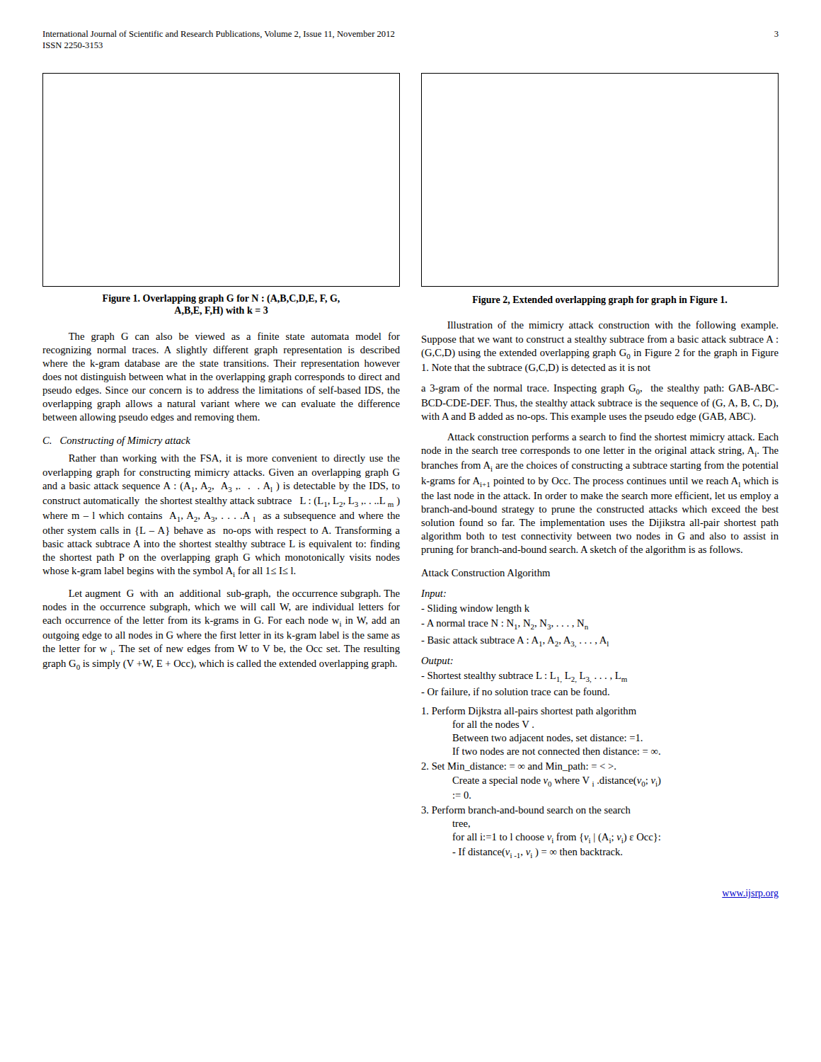International Journal of Scientific and Research Publications, Volume 2, Issue 11, November 2012 ISSN 2250-3153 3
Figure 1. Overlapping graph G for N : (A,B,C,D,E, F, G,
A,B,E, F,H) with k = 3
The graph G can also be viewed as a finite state automata model for recognizing normal traces. A slightly different graph representation is described where the k-gram database are the state transitions. Their representation however does not distinguish between what in the overlapping graph corresponds to direct and pseudo edges. Since our concern is to address the limitations of self-based IDS, the overlapping graph allows a natural variant where we can evaluate the difference between allowing pseudo edges and removing them.
C. Constructing of Mimicry attack
Rather than working with the FSA, it is more convenient to directly use the overlapping graph for constructing mimicry attacks. Given an overlapping graph G and a basic attack sequence A : (A1, A2, A3 ,. . . Al ) is detectable by the IDS, to construct automatically the shortest stealthy attack subtrace L : (L1, L2, L3 ,. . ..L m ) where m – l which contains A1, A2, A3, . . . .A l as a subsequence and where the other system calls in {L – A} behave as no-ops with respect to A. Transforming a basic attack subtrace A into the shortest stealthy subtrace L is equivalent to: finding the shortest path P on the overlapping graph G which monotonically visits nodes whose k-gram label begins with the symbol Ai for all 1≤ I≤ l.
Let augment G with an additional sub-graph, the occurrence subgraph. The nodes in the occurrence subgraph, which we will call W, are individual letters for each occurrence of the letter from its k-grams in G. For each node wi in W, add an outgoing edge to all nodes in G where the first letter in its k-gram label is the same as the letter for w i. The set of new edges from W to V be, the Occ set. The resulting graph G0 is simply (V +W, E + Occ), which is called the extended overlapping graph.
Figure 2, Extended overlapping graph for graph in Figure 1.
Illustration of the mimicry attack construction with the following example. Suppose that we want to construct a stealthy subtrace from a basic attack subtrace A : (G,C,D) using the extended overlapping graph G0 in Figure 2 for the graph in Figure 1. Note that the subtrace (G,C,D) is detected as it is not
a 3-gram of the normal trace. Inspecting graph G0, the stealthy path: GAB-ABC-BCD-CDE-DEF. Thus, the stealthy attack subtrace is the sequence of (G, A, B, C, D), with A and B added as no-ops. This example uses the pseudo edge (GAB, ABC).
Attack construction performs a search to find the shortest mimicry attack. Each node in the search tree corresponds to one letter in the original attack string, Ai. The branches from Ai are the choices of constructing a subtrace starting from the potential k-grams for Ai+1 pointed to by Occ. The process continues until we reach Al which is the last node in the attack. In order to make the search more efficient, let us employ a branch-and-bound strategy to prune the constructed attacks which exceed the best solution found so far. The implementation uses the Dijikstra all-pair shortest path algorithm both to test connectivity between two nodes in G and also to assist in pruning for branch-and-bound search. A sketch of the algorithm is as follows.
Attack Construction Algorithm
Input:
- Sliding window length k
- A normal trace N : N1, N2, N3, . . . , Nn
- Basic attack subtrace A : A1, A2, A3, . . . , Al
Output:
- Shortest stealthy subtrace L : L1, L2, L3, . . . , Lm
- Or failure, if no solution trace can be found.
1. Perform Dijkstra all-pairs shortest path algorithm for all the nodes V . Between two adjacent nodes, set distance: =1. If two nodes are not connected then distance: = ∞.
2. Set Min_distance: = ∞ and Min_path: = < >. Create a special node v0 where V i .distance(v0; vi) := 0.
3. Perform branch-and-bound search on the search tree, for all i:=1 to l choose vi from {vi | (Ai; vi) ε Occ}: - If distance(vi -1, vi ) = ∞ then backtrack.
www.ijsrp.org